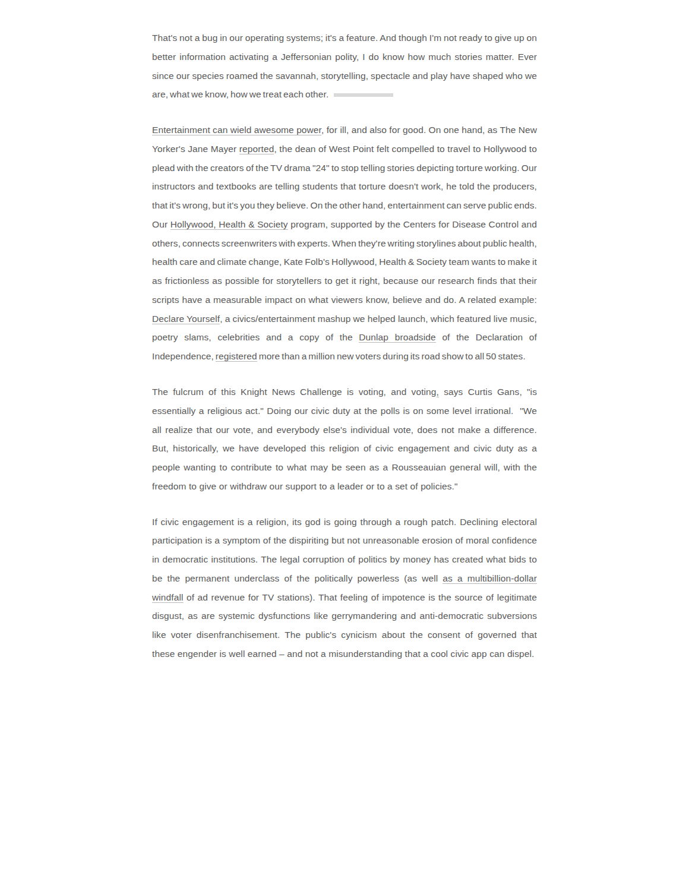That's not a bug in our operating systems; it's a feature. And though I'm not ready to give up on better information activating a Jeffersonian polity, I do know how much stories matter. Ever since our species roamed the savannah, storytelling, spectacle and play have shaped who we are, what we know, how we treat each other.
Entertainment can wield awesome power, for ill, and also for good. On one hand, as The New Yorker's Jane Mayer reported, the dean of West Point felt compelled to travel to Hollywood to plead with the creators of the TV drama "24" to stop telling stories depicting torture working. Our instructors and textbooks are telling students that torture doesn't work, he told the producers, that it's wrong, but it's you they believe. On the other hand, entertainment can serve public ends. Our Hollywood, Health & Society program, supported by the Centers for Disease Control and others, connects screenwriters with experts. When they're writing storylines about public health, health care and climate change, Kate Folb's Hollywood, Health & Society team wants to make it as frictionless as possible for storytellers to get it right, because our research finds that their scripts have a measurable impact on what viewers know, believe and do. A related example: Declare Yourself, a civics/entertainment mashup we helped launch, which featured live music, poetry slams, celebrities and a copy of the Dunlap broadside of the Declaration of Independence, registered more than a million new voters during its road show to all 50 states.
The fulcrum of this Knight News Challenge is voting, and voting, says Curtis Gans, "is essentially a religious act." Doing our civic duty at the polls is on some level irrational. "We all realize that our vote, and everybody else's individual vote, does not make a difference. But, historically, we have developed this religion of civic engagement and civic duty as a people wanting to contribute to what may be seen as a Rousseauian general will, with the freedom to give or withdraw our support to a leader or to a set of policies."
If civic engagement is a religion, its god is going through a rough patch. Declining electoral participation is a symptom of the dispiriting but not unreasonable erosion of moral confidence in democratic institutions. The legal corruption of politics by money has created what bids to be the permanent underclass of the politically powerless (as well as a multibillion-dollar windfall of ad revenue for TV stations). That feeling of impotence is the source of legitimate disgust, as are systemic dysfunctions like gerrymandering and anti-democratic subversions like voter disenfranchisement. The public's cynicism about the consent of governed that these engender is well earned – and not a misunderstanding that a cool civic app can dispel.